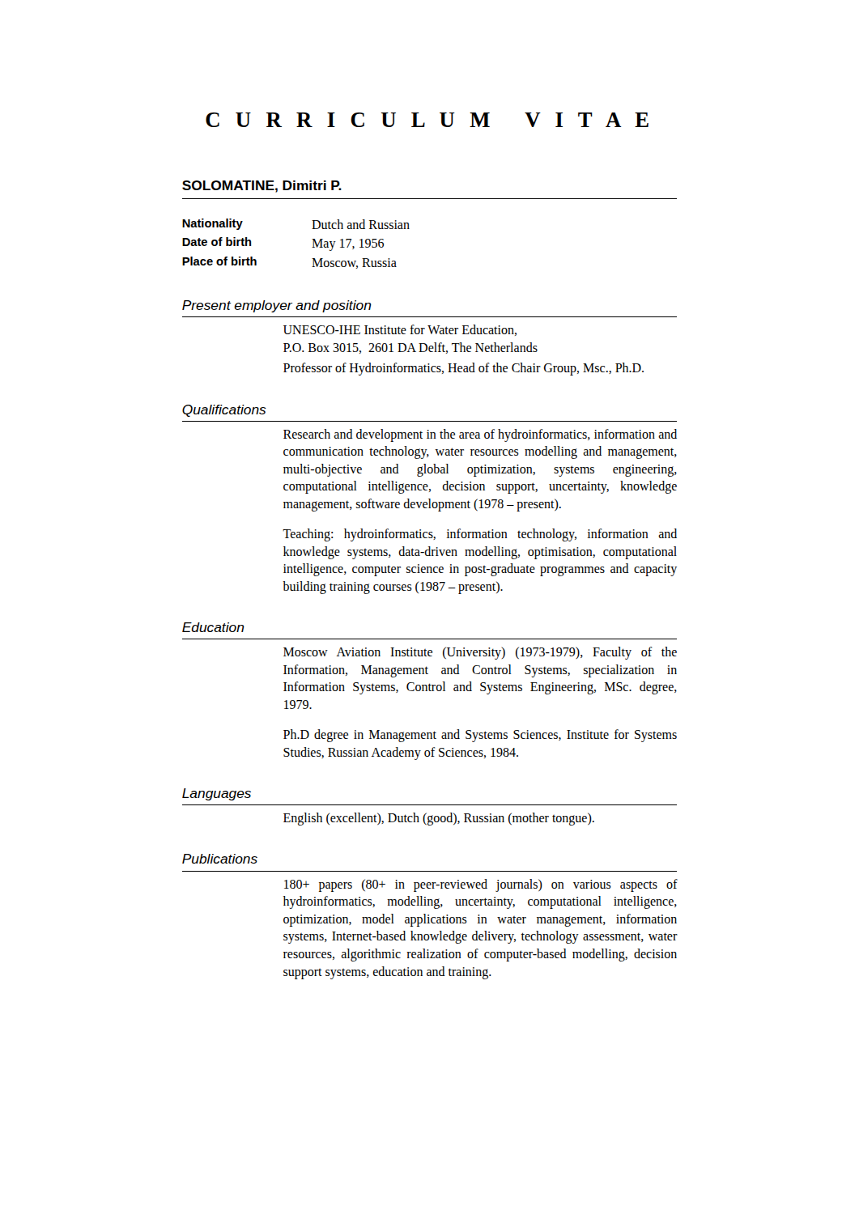C U R R I C U L U M V I T A E
SOLOMATINE, Dimitri P.
| Nationality | Dutch and Russian |
| Date of birth | May 17, 1956 |
| Place of birth | Moscow, Russia |
Present employer and position
UNESCO-IHE Institute for Water Education,
P.O. Box 3015, 2601 DA Delft, The Netherlands
Professor of Hydroinformatics, Head of the Chair Group, Msc., Ph.D.
Qualifications
Research and development in the area of hydroinformatics, information and communication technology, water resources modelling and management, multi-objective and global optimization, systems engineering, computational intelligence, decision support, uncertainty, knowledge management, software development (1978 – present).
Teaching: hydroinformatics, information technology, information and knowledge systems, data-driven modelling, optimisation, computational intelligence, computer science in post-graduate programmes and capacity building training courses (1987 – present).
Education
Moscow Aviation Institute (University) (1973-1979), Faculty of the Information, Management and Control Systems, specialization in Information Systems, Control and Systems Engineering, MSc. degree, 1979.
Ph.D degree in Management and Systems Sciences, Institute for Systems Studies, Russian Academy of Sciences, 1984.
Languages
English (excellent), Dutch (good), Russian (mother tongue).
Publications
180+ papers (80+ in peer-reviewed journals) on various aspects of hydroinformatics, modelling, uncertainty, computational intelligence, optimization, model applications in water management, information systems, Internet-based knowledge delivery, technology assessment, water resources, algorithmic realization of computer-based modelling, decision support systems, education and training.